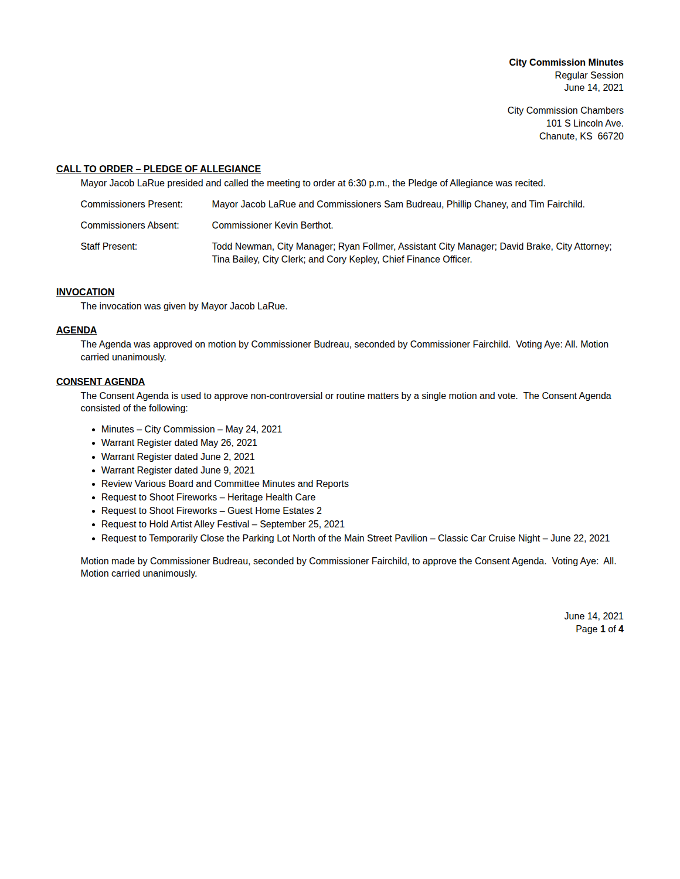City Commission Minutes
Regular Session
June 14, 2021
City Commission Chambers
101 S Lincoln Ave.
Chanute, KS 66720
Call to Order – Pledge of Allegiance
Mayor Jacob LaRue presided and called the meeting to order at 6:30 p.m., the Pledge of Allegiance was recited.
| Commissioners Present: | Mayor Jacob LaRue and Commissioners Sam Budreau, Phillip Chaney, and Tim Fairchild. |
| Commissioners Absent: | Commissioner Kevin Berthot. |
| Staff Present: | Todd Newman, City Manager; Ryan Follmer, Assistant City Manager; David Brake, City Attorney; Tina Bailey, City Clerk; and Cory Kepley, Chief Finance Officer. |
Invocation
The invocation was given by Mayor Jacob LaRue.
Agenda
The Agenda was approved on motion by Commissioner Budreau, seconded by Commissioner Fairchild. Voting Aye: All. Motion carried unanimously.
Consent Agenda
The Consent Agenda is used to approve non-controversial or routine matters by a single motion and vote. The Consent Agenda consisted of the following:
Minutes – City Commission – May 24, 2021
Warrant Register dated May 26, 2021
Warrant Register dated June 2, 2021
Warrant Register dated June 9, 2021
Review Various Board and Committee Minutes and Reports
Request to Shoot Fireworks – Heritage Health Care
Request to Shoot Fireworks – Guest Home Estates 2
Request to Hold Artist Alley Festival – September 25, 2021
Request to Temporarily Close the Parking Lot North of the Main Street Pavilion – Classic Car Cruise Night – June 22, 2021
Motion made by Commissioner Budreau, seconded by Commissioner Fairchild, to approve the Consent Agenda. Voting Aye: All. Motion carried unanimously.
June 14, 2021
Page 1 of 4